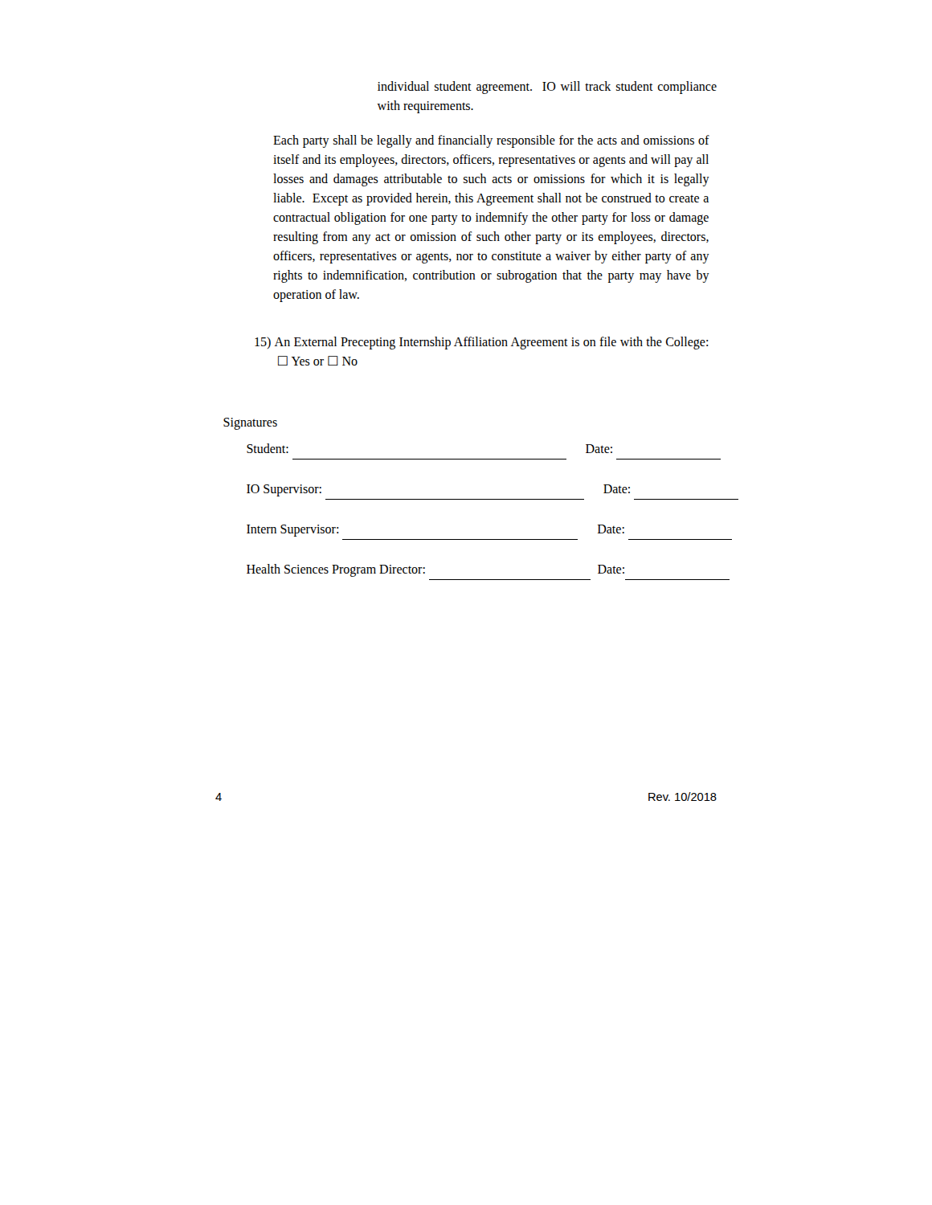individual student agreement. IO will track student compliance with requirements.
Each party shall be legally and financially responsible for the acts and omissions of itself and its employees, directors, officers, representatives or agents and will pay all losses and damages attributable to such acts or omissions for which it is legally liable. Except as provided herein, this Agreement shall not be construed to create a contractual obligation for one party to indemnify the other party for loss or damage resulting from any act or omission of such other party or its employees, directors, officers, representatives or agents, nor to constitute a waiver by either party of any rights to indemnification, contribution or subrogation that the party may have by operation of law.
15) An External Precepting Internship Affiliation Agreement is on file with the College: ☐ Yes or ☐ No
Signatures
Student: Date:
IO Supervisor: Date:
Intern Supervisor: Date:
Health Sciences Program Director: Date:
4 Rev. 10/2018